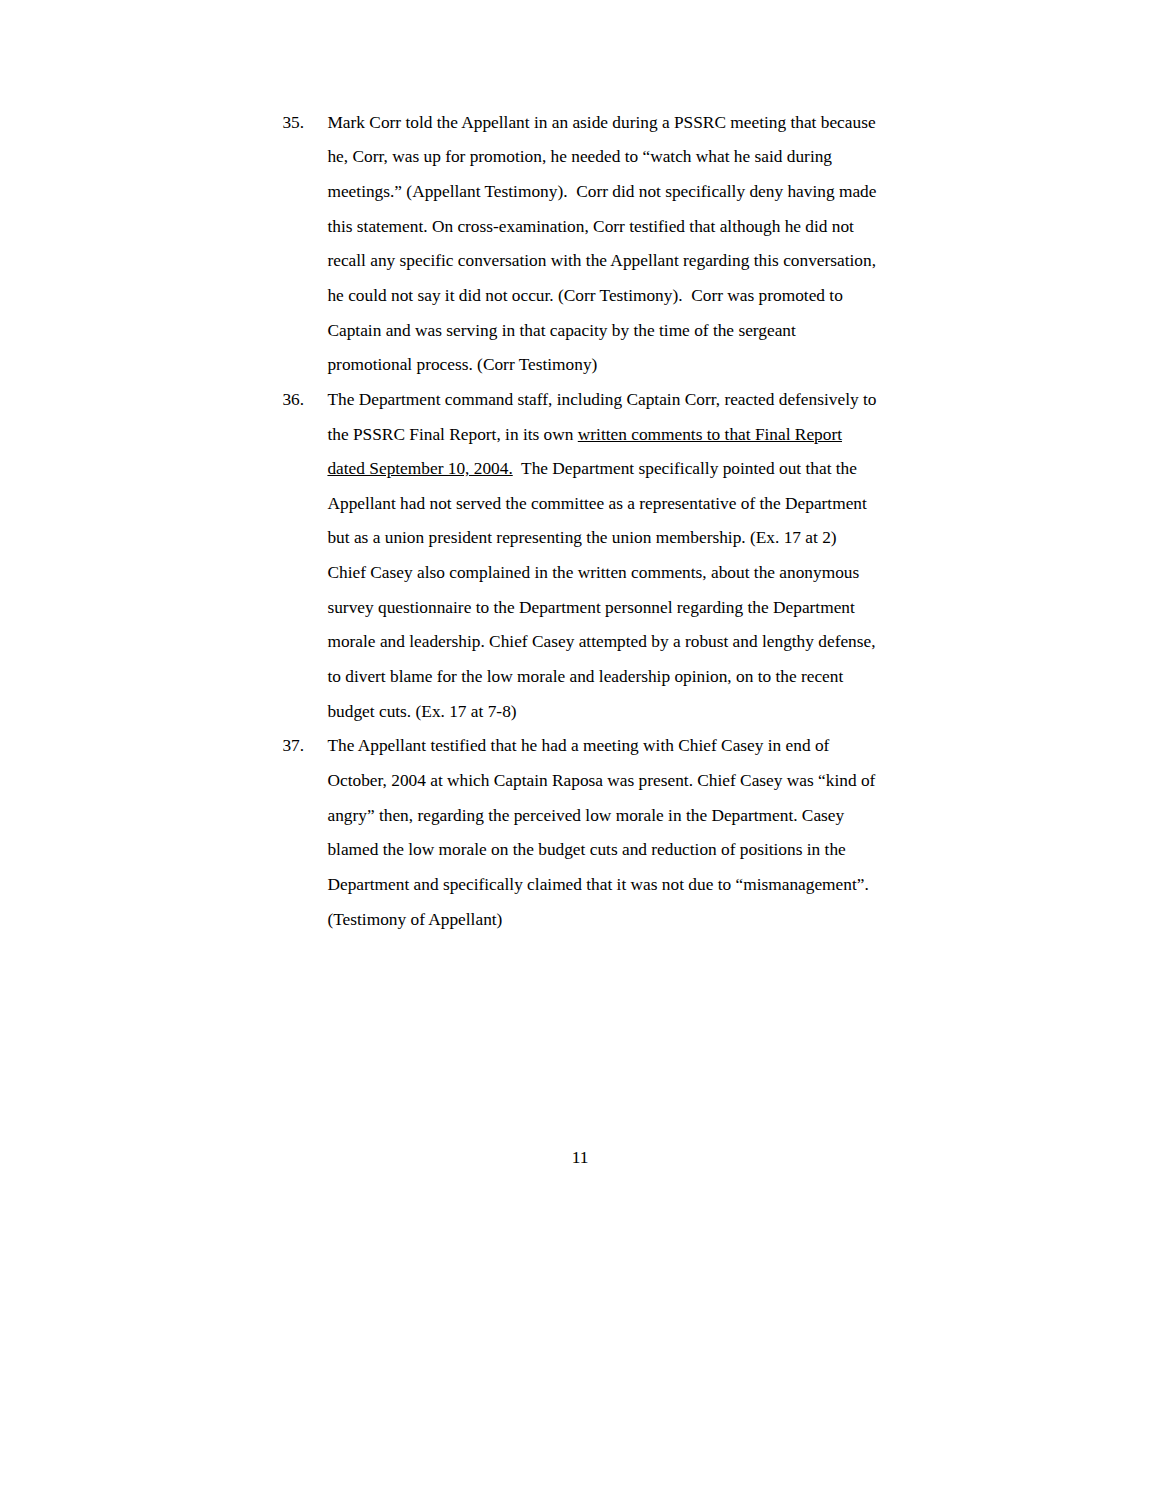35. Mark Corr told the Appellant in an aside during a PSSRC meeting that because he, Corr, was up for promotion, he needed to “watch what he said during meetings.” (Appellant Testimony). Corr did not specifically deny having made this statement. On cross-examination, Corr testified that although he did not recall any specific conversation with the Appellant regarding this conversation, he could not say it did not occur. (Corr Testimony). Corr was promoted to Captain and was serving in that capacity by the time of the sergeant promotional process. (Corr Testimony)
36. The Department command staff, including Captain Corr, reacted defensively to the PSSRC Final Report, in its own written comments to that Final Report dated September 10, 2004. The Department specifically pointed out that the Appellant had not served the committee as a representative of the Department but as a union president representing the union membership. (Ex. 17 at 2) Chief Casey also complained in the written comments, about the anonymous survey questionnaire to the Department personnel regarding the Department morale and leadership. Chief Casey attempted by a robust and lengthy defense, to divert blame for the low morale and leadership opinion, on to the recent budget cuts. (Ex. 17 at 7-8)
37. The Appellant testified that he had a meeting with Chief Casey in end of October, 2004 at which Captain Raposa was present. Chief Casey was “kind of angry” then, regarding the perceived low morale in the Department. Casey blamed the low morale on the budget cuts and reduction of positions in the Department and specifically claimed that it was not due to “mismanagement”. (Testimony of Appellant)
11